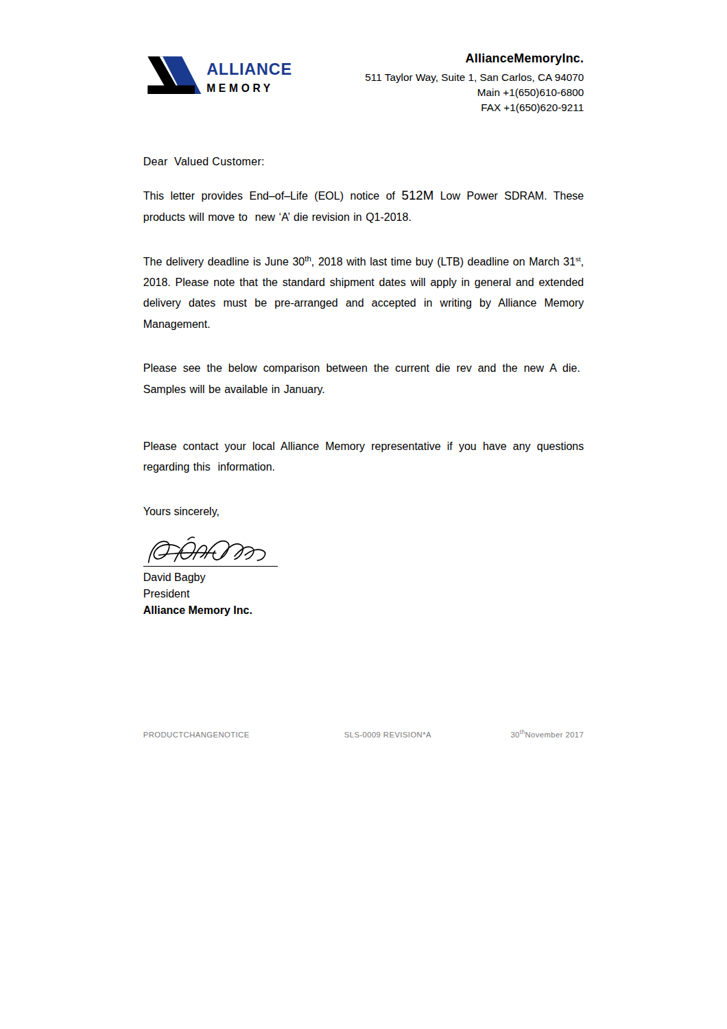ALLIANCE MEMORY
AllianceMemoryInc.
511 Taylor Way, Suite 1, San Carlos, CA 94070
Main +1(650)610-6800
FAX +1(650)620-9211
Dear Valued Customer:
This letter provides End–of–Life (EOL) notice of 512M Low Power SDRAM. These products will move to new ‘A’ die revision in Q1-2018.
The delivery deadline is June 30th, 2018 with last time buy (LTB) deadline on March 31st, 2018. Please note that the standard shipment dates will apply in general and extended delivery dates must be pre-arranged and accepted in writing by Alliance Memory Management.
Please see the below comparison between the current die rev and the new A die. Samples will be available in January.
Please contact your local Alliance Memory representative if you have any questions regarding this information.
Yours sincerely,
David Bagby
President
Alliance Memory Inc.
PRODUCTCHANGENOTICE
SLS-0009 REVISION*A
30th November 2017